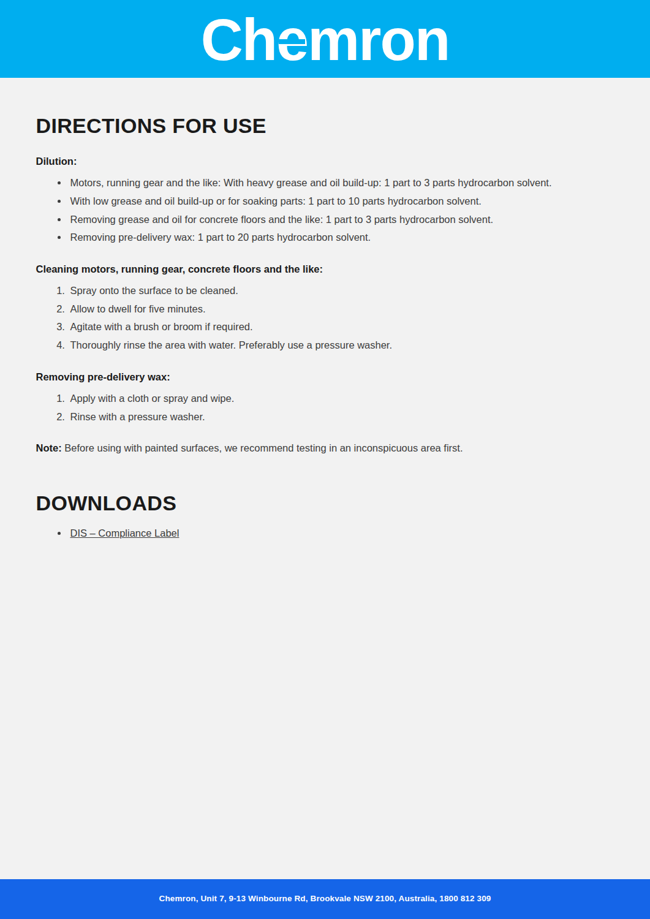Chemron
Directions for Use
Dilution:
Motors, running gear and the like: With heavy grease and oil build-up: 1 part to 3 parts hydrocarbon solvent.
With low grease and oil build-up or for soaking parts: 1 part to 10 parts hydrocarbon solvent.
Removing grease and oil for concrete floors and the like: 1 part to 3 parts hydrocarbon solvent.
Removing pre-delivery wax: 1 part to 20 parts hydrocarbon solvent.
Cleaning motors, running gear, concrete floors and the like:
Spray onto the surface to be cleaned.
Allow to dwell for five minutes.
Agitate with a brush or broom if required.
Thoroughly rinse the area with water. Preferably use a pressure washer.
Removing pre-delivery wax:
Apply with a cloth or spray and wipe.
Rinse with a pressure washer.
Note: Before using with painted surfaces, we recommend testing in an inconspicuous area first.
Downloads
DIS – Compliance Label
Chemron, Unit 7, 9-13 Winbourne Rd, Brookvale NSW 2100, Australia, 1800 812 309